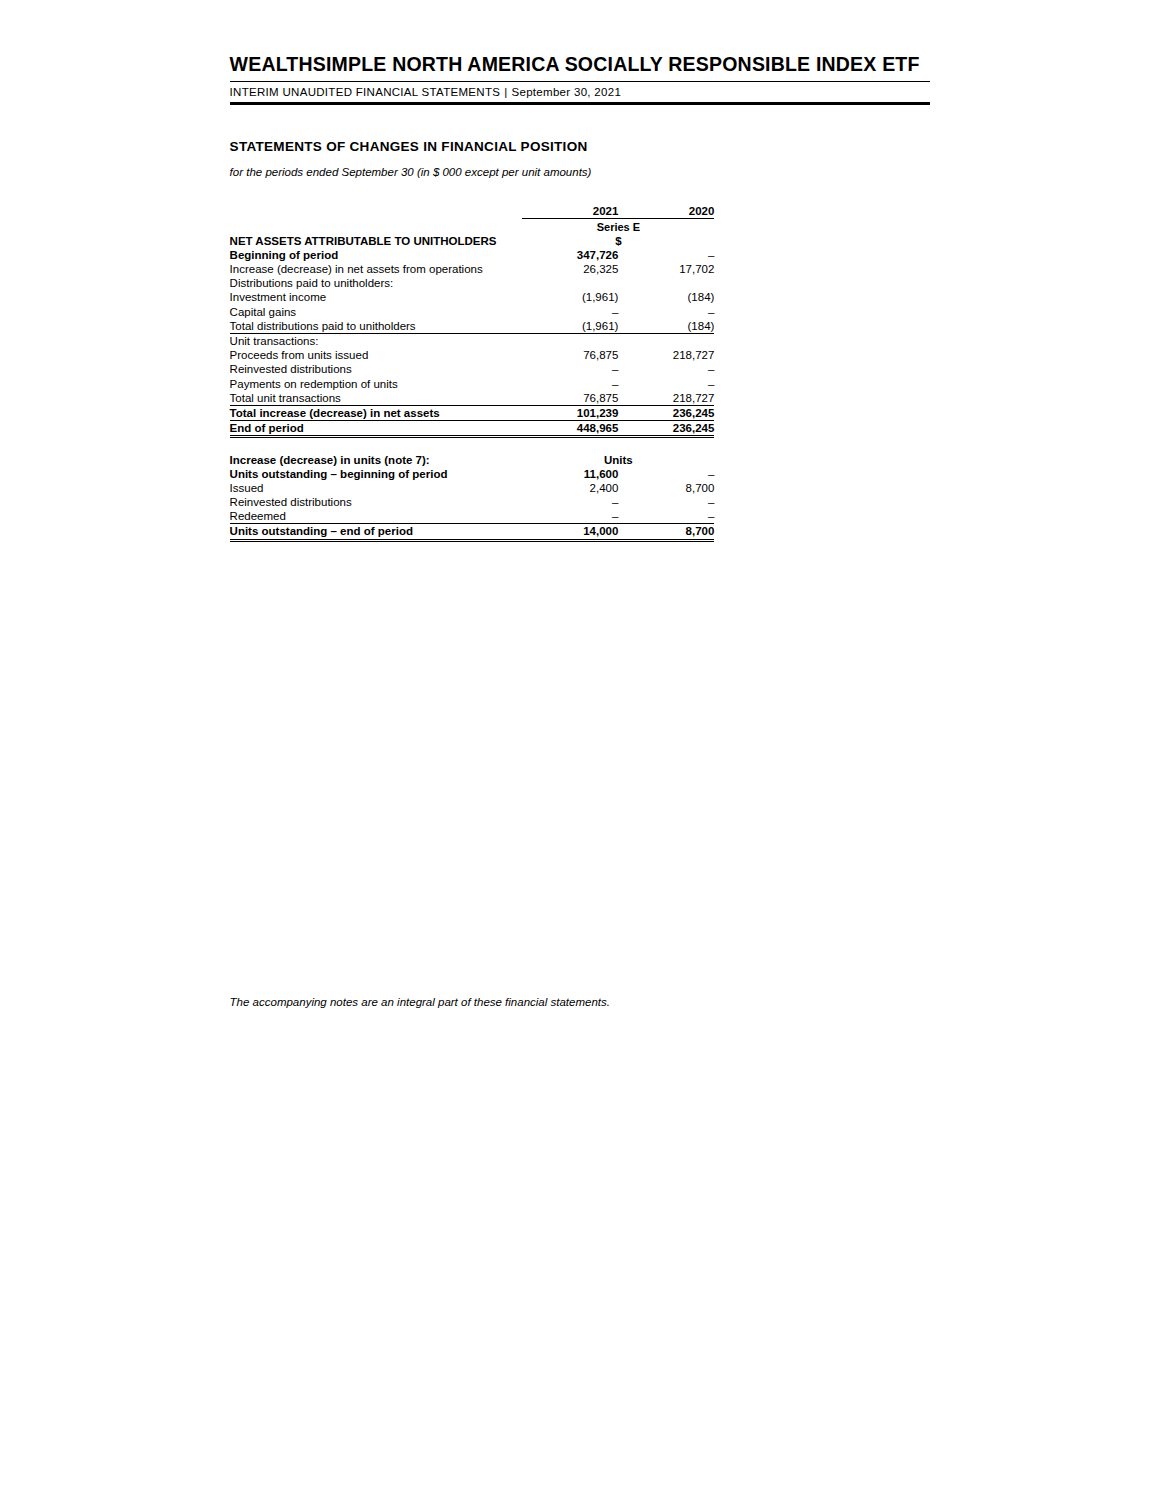WEALTHSIMPLE NORTH AMERICA SOCIALLY RESPONSIBLE INDEX ETF
INTERIM UNAUDITED FINANCIAL STATEMENTS|September 30, 2021
STATEMENTS OF CHANGES IN FINANCIAL POSITION
for the periods ended September 30 (in $ 000 except per unit amounts)
| | 2021 | 2020 |
| | Series E |
| NET ASSETS ATTRIBUTABLE TO UNITHOLDERS | $ |
| Beginning of period | 347,726 | – |
| Increase (decrease) in net assets from operations | 26,325 | 17,702 |
| Distributions paid to unitholders: | | |
| Investment income | (1,961) | (184) |
| Capital gains | – | – |
| Total distributions paid to unitholders | (1,961) | (184) |
| Unit transactions: | | |
| Proceeds from units issued | 76,875 | 218,727 |
| Reinvested distributions | – | – |
| Payments on redemption of units | – | – |
| Total unit transactions | 76,875 | 218,727 |
| Total increase (decrease) in net assets | 101,239 | 236,245 |
| End of period | 448,965 | 236,245 |
| Increase (decrease) in units (note 7): | Units |
| Units outstanding – beginning of period | 11,600 | – |
| Issued | 2,400 | 8,700 |
| Reinvested distributions | – | – |
| Redeemed | – | – |
| Units outstanding – end of period | 14,000 | 8,700 |
The accompanying notes are an integral part of these financial statements.